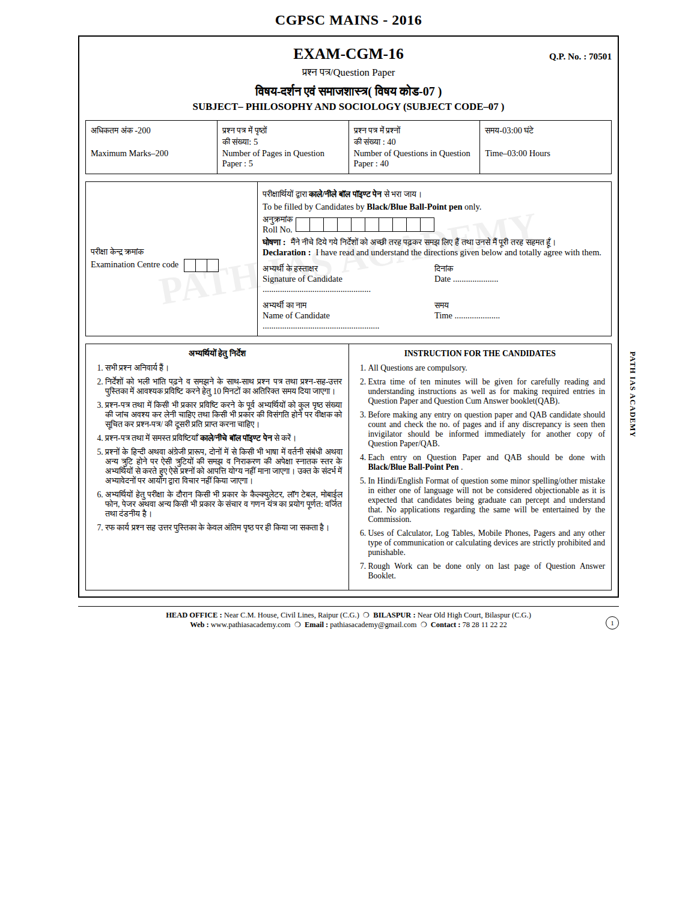PATH IAS ACADEMY
CGPSC MAINS - 2016
Q.P. No. : 70501
EXAM-CGM-16
प्रश्न पत्र/Question Paper
विषय-दर्शन एवं समाजशास्त्र( विषय कोड-07 )
SUBJECT– PHILOSOPHY AND SOCIOLOGY (SUBJECT CODE–07 )
| अधिकतम अंक -200 Maximum Marks–200 | प्रश्न पत्र में पृष्ठों की संख्या: 5 Number of Pages in Question Paper : 5 | प्रश्न पत्र में प्रश्नों की संख्या : 40 Number of Questions in Question Paper : 40 | समय-03:00 घंटे Time–03:00 Hours |
परीक्षा केन्द्र क्रमांक
Examination Centre code
परीक्षार्थियों द्वारा काले/नीले बॉल पॉइण्ट पेन से भरा जाय।
To be filled by Candidates by Black/Blue Ball-Point pen only.
अनुक्रमांक
Roll No.
घोषणा :
मैंने नीचे दिये गये निर्देशों को अच्छी तरह पढ़कर समझ लिए हैं तथा उनसे मैं पूरी तरह सहमत हूँ।
Declaration :
I have read and understand the directions given below and totally agree with them.
अभ्यर्थी के हस्ताक्षर
Signature of Candidate ..................................................
दिनांक
Date .....................
अभ्यर्थी का नाम
Name of Candidate ......................................................
समय
Time .....................
अभ्यर्थियों हेतु निर्देश
सभी प्रश्न अनिवार्य हैं।
निर्देशों को भली भांति पढ़ने व समझने के साथ-साथ प्रश्न पत्र तथा प्रश्न-सह-उत्तर पुस्तिका में आवश्यक प्रविष्टि करने हेतु 10 मिनटों का अतिरिक्त समय दिया जाएगा।
प्रश्न-पत्र तथा में किसी भी प्रकार प्रविष्टि करने के पूर्व अभ्यर्थियों को कुल पृष्ठ संख्या की जांच अवश्य कर लेनी चाहिए तथा किसी भी प्रकार की विसंगति होने पर वीक्षक को सूचित कर प्रश्न-पत्र/ की दूसरी प्रति प्राप्त करना चाहिए।
प्रश्न-पत्र तथा में समस्त प्रविष्टियाँ काले/नीचे बॉल पॉइण्ट पेन से करें।
प्रश्नों के हिन्दी अथवा अंग्रेजी प्रारूप, दोनों में से किसी भी भाषा में वर्तनी संबंधी अथवा अन्य त्रुटि होने पर ऐसी त्रुटियों की समझ व निराकरण की अपेक्षा स्नातक स्तर के अभ्यर्थियों से करते हुए ऐसे प्रश्नों को आपत्ति योग्य नहीं माना जाएगा। उक्त के संदर्भ में अभ्यावेदनों पर आयोग द्वारा विचार नहीं किया जाएगा।
अभ्यर्थियों हेतु परीक्षा के दौरान किसी भी प्रकार के कैल्क्युलेटर, लॉग टेबल, मोबाईल फोन, पेजर अथवा अन्य किसी भी प्रकार के संचार व गणन यंत्र का प्रयोग पूर्णत: वर्जित तथा दंडनीय है।
रफ कार्य प्रश्न सह उत्तर पुस्तिका के केवल अंतिम पृष्ठ पर ही किया जा सकता है।
INSTRUCTION FOR THE CANDIDATES
All Questions are compulsory.
Extra time of ten minutes will be given for carefully reading and understanding instructions as well as for making required entries in Question Paper and Question Cum Answer booklet(QAB).
Before making any entry on question paper and QAB candidate should count and check the no. of pages and if any discrepancy is seen then invigilator should be informed immediately for another copy of Question Paper/QAB.
Each entry on Question Paper and QAB should be done with Black/Blue Ball-Point Pen .
In Hindi/English Format of question some minor spelling/other mistake in either one of language will not be considered objectionable as it is expected that candidates being graduate can percept and understand that. No applications regarding the same will be entertained by the Commission.
Uses of Calculator, Log Tables, Mobile Phones, Pagers and any other type of communication or calculating devices are strictly prohibited and punishable.
Rough Work can be done only on last page of Question Answer Booklet.
PATH IAS ACADEMY
HEAD OFFICE : Near C.M. House, Civil Lines, Raipur (C.G.) ❍ BILASPUR : Near Old High Court, Bilaspur (C.G.)
Web : www.pathiasacademy.com ❍ Email : pathiasacademy@gmail.com ❍ Contact : 78 28 11 22 22
1